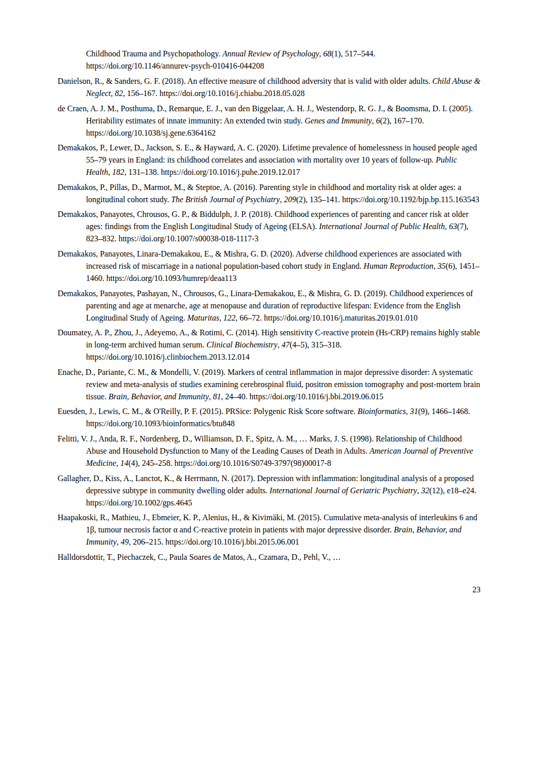Childhood Trauma and Psychopathology. Annual Review of Psychology, 68(1), 517–544. https://doi.org/10.1146/annurev-psych-010416-044208
Danielson, R., & Sanders, G. F. (2018). An effective measure of childhood adversity that is valid with older adults. Child Abuse & Neglect, 82, 156–167. https://doi.org/10.1016/j.chiabu.2018.05.028
de Craen, A. J. M., Posthuma, D., Remarque, E. J., van den Biggelaar, A. H. J., Westendorp, R. G. J., & Boomsma, D. I. (2005). Heritability estimates of innate immunity: An extended twin study. Genes and Immunity, 6(2), 167–170. https://doi.org/10.1038/sj.gene.6364162
Demakakos, P., Lewer, D., Jackson, S. E., & Hayward, A. C. (2020). Lifetime prevalence of homelessness in housed people aged 55–79 years in England: its childhood correlates and association with mortality over 10 years of follow-up. Public Health, 182, 131–138. https://doi.org/10.1016/j.puhe.2019.12.017
Demakakos, P., Pillas, D., Marmot, M., & Steptoe, A. (2016). Parenting style in childhood and mortality risk at older ages: a longitudinal cohort study. The British Journal of Psychiatry, 209(2), 135–141. https://doi.org/10.1192/bjp.bp.115.163543
Demakakos, Panayotes, Chrousos, G. P., & Biddulph, J. P. (2018). Childhood experiences of parenting and cancer risk at older ages: findings from the English Longitudinal Study of Ageing (ELSA). International Journal of Public Health, 63(7), 823–832. https://doi.org/10.1007/s00038-018-1117-3
Demakakos, Panayotes, Linara-Demakakou, E., & Mishra, G. D. (2020). Adverse childhood experiences are associated with increased risk of miscarriage in a national population-based cohort study in England. Human Reproduction, 35(6), 1451–1460. https://doi.org/10.1093/humrep/deaa113
Demakakos, Panayotes, Pashayan, N., Chrousos, G., Linara-Demakakou, E., & Mishra, G. D. (2019). Childhood experiences of parenting and age at menarche, age at menopause and duration of reproductive lifespan: Evidence from the English Longitudinal Study of Ageing. Maturitas, 122, 66–72. https://doi.org/10.1016/j.maturitas.2019.01.010
Doumatey, A. P., Zhou, J., Adeyemo, A., & Rotimi, C. (2014). High sensitivity C-reactive protein (Hs-CRP) remains highly stable in long-term archived human serum. Clinical Biochemistry, 47(4–5), 315–318. https://doi.org/10.1016/j.clinbiochem.2013.12.014
Enache, D., Pariante, C. M., & Mondelli, V. (2019). Markers of central inflammation in major depressive disorder: A systematic review and meta-analysis of studies examining cerebrospinal fluid, positron emission tomography and post-mortem brain tissue. Brain, Behavior, and Immunity, 81, 24–40. https://doi.org/10.1016/j.bbi.2019.06.015
Euesden, J., Lewis, C. M., & O'Reilly, P. F. (2015). PRSice: Polygenic Risk Score software. Bioinformatics, 31(9), 1466–1468. https://doi.org/10.1093/bioinformatics/btu848
Felitti, V. J., Anda, R. F., Nordenberg, D., Williamson, D. F., Spitz, A. M., … Marks, J. S. (1998). Relationship of Childhood Abuse and Household Dysfunction to Many of the Leading Causes of Death in Adults. American Journal of Preventive Medicine, 14(4), 245–258. https://doi.org/10.1016/S0749-3797(98)00017-8
Gallagher, D., Kiss, A., Lanctot, K., & Herrmann, N. (2017). Depression with inflammation: longitudinal analysis of a proposed depressive subtype in community dwelling older adults. International Journal of Geriatric Psychiatry, 32(12), e18–e24. https://doi.org/10.1002/gps.4645
Haapakoski, R., Mathieu, J., Ebmeier, K. P., Alenius, H., & Kivimäki, M. (2015). Cumulative meta-analysis of interleukins 6 and 1β, tumour necrosis factor α and C-reactive protein in patients with major depressive disorder. Brain, Behavior, and Immunity, 49, 206–215. https://doi.org/10.1016/j.bbi.2015.06.001
Halldorsdottir, T., Piechaczek, C., Paula Soares de Matos, A., Czamara, D., Pehl, V., …
23